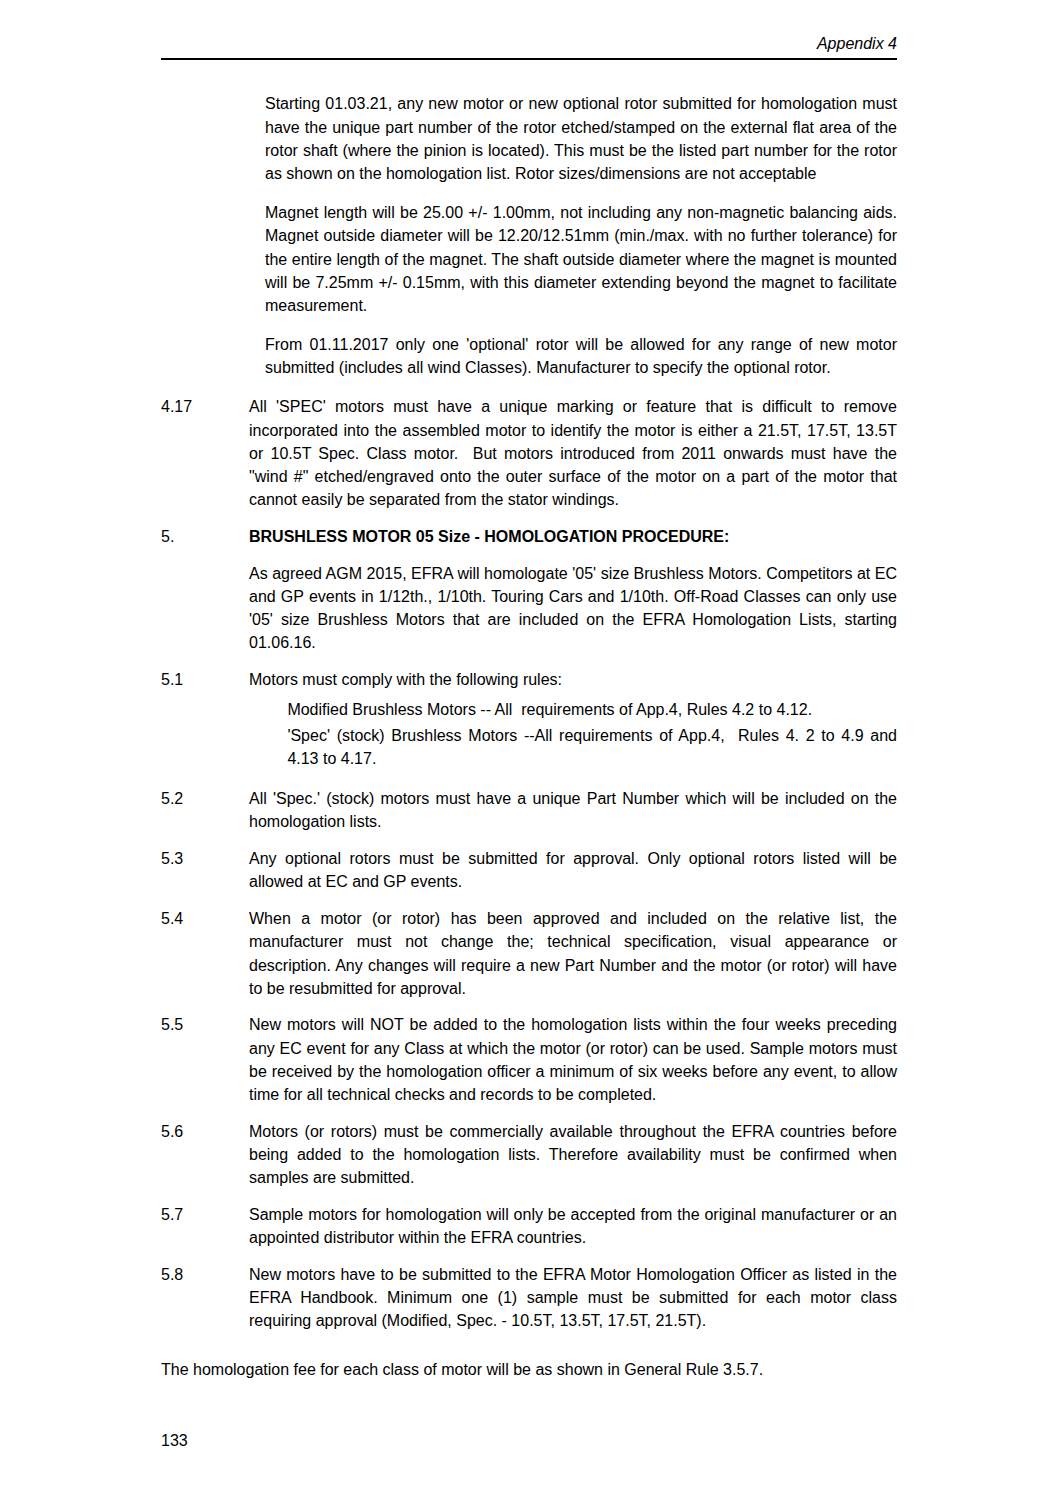Appendix 4
Starting 01.03.21, any new motor or new optional rotor submitted for homologation must have the unique part number of the rotor etched/stamped on the external flat area of the rotor shaft (where the pinion is located). This must be the listed part number for the rotor as shown on the homologation list. Rotor sizes/dimensions are not acceptable
Magnet length will be 25.00 +/- 1.00mm, not including any non-magnetic balancing aids. Magnet outside diameter will be 12.20/12.51mm (min./max. with no further tolerance) for the entire length of the magnet. The shaft outside diameter where the magnet is mounted will be 7.25mm +/- 0.15mm, with this diameter extending beyond the magnet to facilitate measurement.
From 01.11.2017 only one 'optional' rotor will be allowed for any range of new motor submitted (includes all wind Classes). Manufacturer to specify the optional rotor.
4.17 All 'SPEC' motors must have a unique marking or feature that is difficult to remove incorporated into the assembled motor to identify the motor is either a 21.5T, 17.5T, 13.5T or 10.5T Spec. Class motor. But motors introduced from 2011 onwards must have the "wind #" etched/engraved onto the outer surface of the motor on a part of the motor that cannot easily be separated from the stator windings.
5. BRUSHLESS MOTOR 05 Size - HOMOLOGATION PROCEDURE:
As agreed AGM 2015, EFRA will homologate '05' size Brushless Motors. Competitors at EC and GP events in 1/12th., 1/10th. Touring Cars and 1/10th. Off-Road Classes can only use '05' size Brushless Motors that are included on the EFRA Homologation Lists, starting 01.06.16.
5.1 Motors must comply with the following rules:
Modified Brushless Motors -- All requirements of App.4, Rules 4.2 to 4.12.
'Spec' (stock) Brushless Motors --All requirements of App.4, Rules 4. 2 to 4.9 and 4.13 to 4.17.
5.2 All 'Spec.' (stock) motors must have a unique Part Number which will be included on the homologation lists.
5.3 Any optional rotors must be submitted for approval. Only optional rotors listed will be allowed at EC and GP events.
5.4 When a motor (or rotor) has been approved and included on the relative list, the manufacturer must not change the; technical specification, visual appearance or description. Any changes will require a new Part Number and the motor (or rotor) will have to be resubmitted for approval.
5.5 New motors will NOT be added to the homologation lists within the four weeks preceding any EC event for any Class at which the motor (or rotor) can be used. Sample motors must be received by the homologation officer a minimum of six weeks before any event, to allow time for all technical checks and records to be completed.
5.6 Motors (or rotors) must be commercially available throughout the EFRA countries before being added to the homologation lists. Therefore availability must be confirmed when samples are submitted.
5.7 Sample motors for homologation will only be accepted from the original manufacturer or an appointed distributor within the EFRA countries.
5.8 New motors have to be submitted to the EFRA Motor Homologation Officer as listed in the EFRA Handbook. Minimum one (1) sample must be submitted for each motor class requiring approval (Modified, Spec. - 10.5T, 13.5T, 17.5T, 21.5T).
The homologation fee for each class of motor will be as shown in General Rule 3.5.7.
133